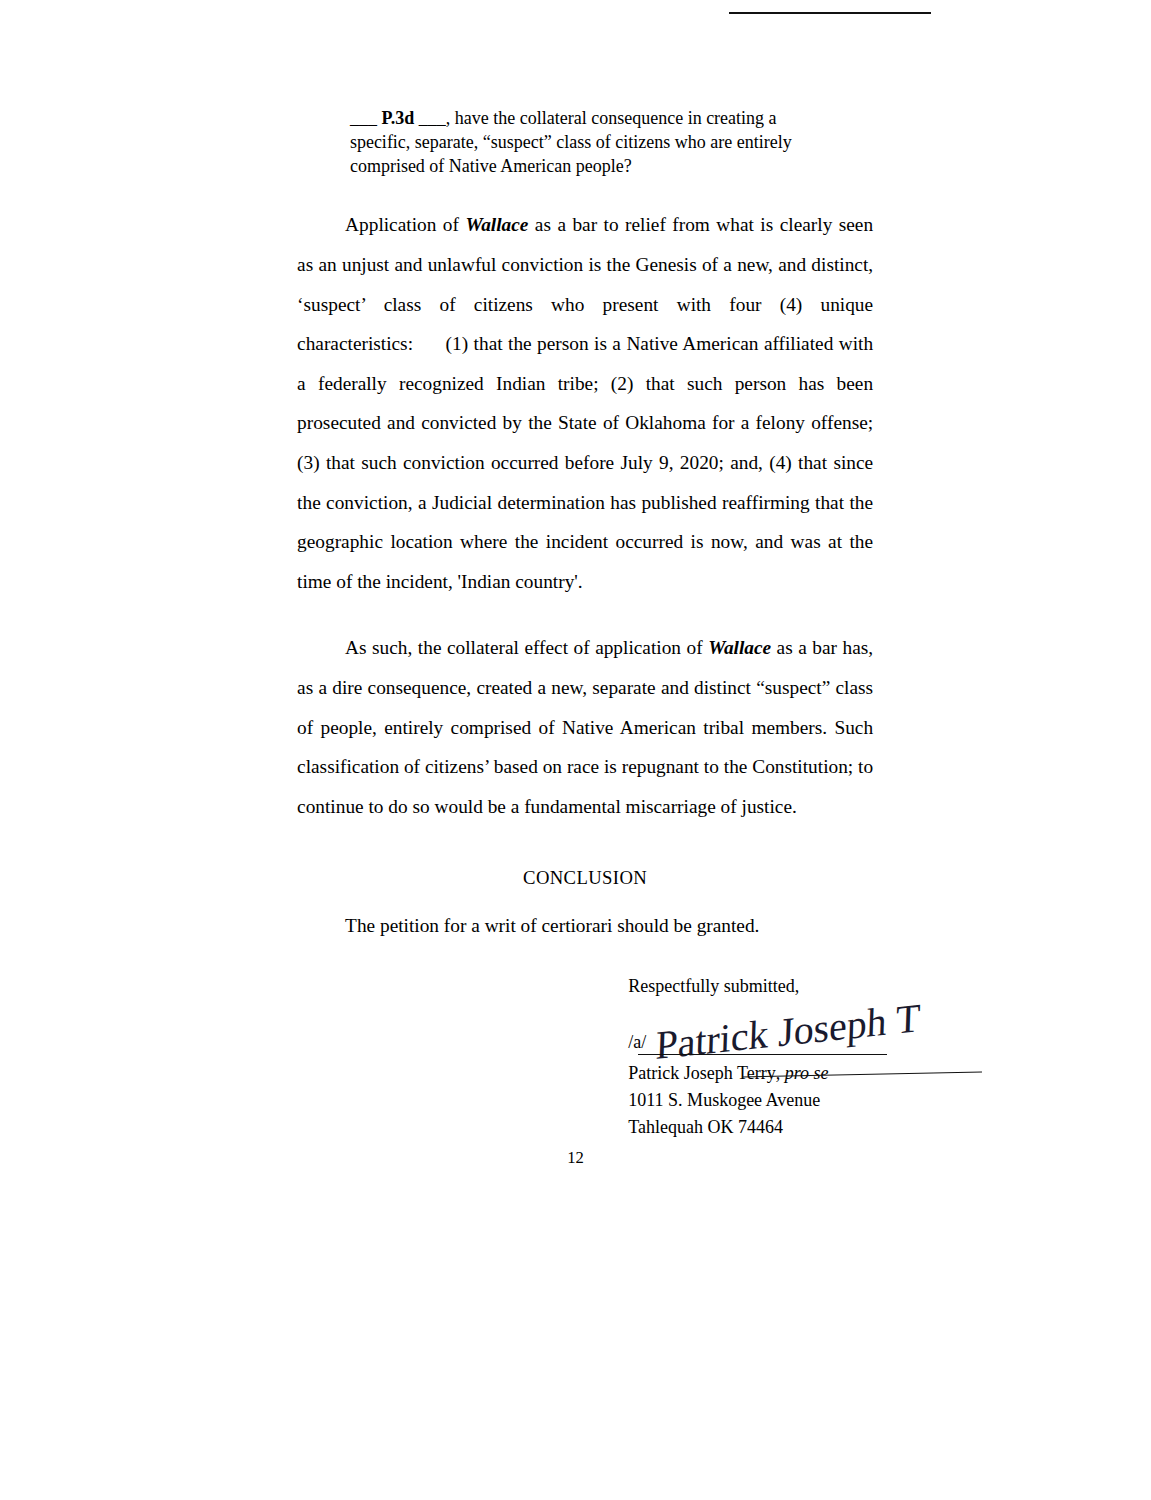___ P.3d ___, have the collateral consequence in creating a specific, separate, “suspect” class of citizens who are entirely comprised of Native American people?
Application of Wallace as a bar to relief from what is clearly seen as an unjust and unlawful conviction is the Genesis of a new, and distinct, ‘suspect’ class of citizens who present with four (4) unique characteristics: (1) that the person is a Native American affiliated with a federally recognized Indian tribe; (2) that such person has been prosecuted and convicted by the State of Oklahoma for a felony offense; (3) that such conviction occurred before July 9, 2020; and, (4) that since the conviction, a Judicial determination has published reaffirming that the geographic location where the incident occurred is now, and was at the time of the incident, 'Indian country'.
As such, the collateral effect of application of Wallace as a bar has, as a dire consequence, created a new, separate and distinct “suspect” class of people, entirely comprised of Native American tribal members. Such classification of citizens’ based on race is repugnant to the Constitution; to continue to do so would be a fundamental miscarriage of justice.
Conclusion
The petition for a writ of certiorari should be granted.
Respectfully submitted,
/a/ Patrick Joseph T
Patrick Joseph Terry, pro se
1011 S. Muskogee Avenue
Tahlequah OK 74464
12